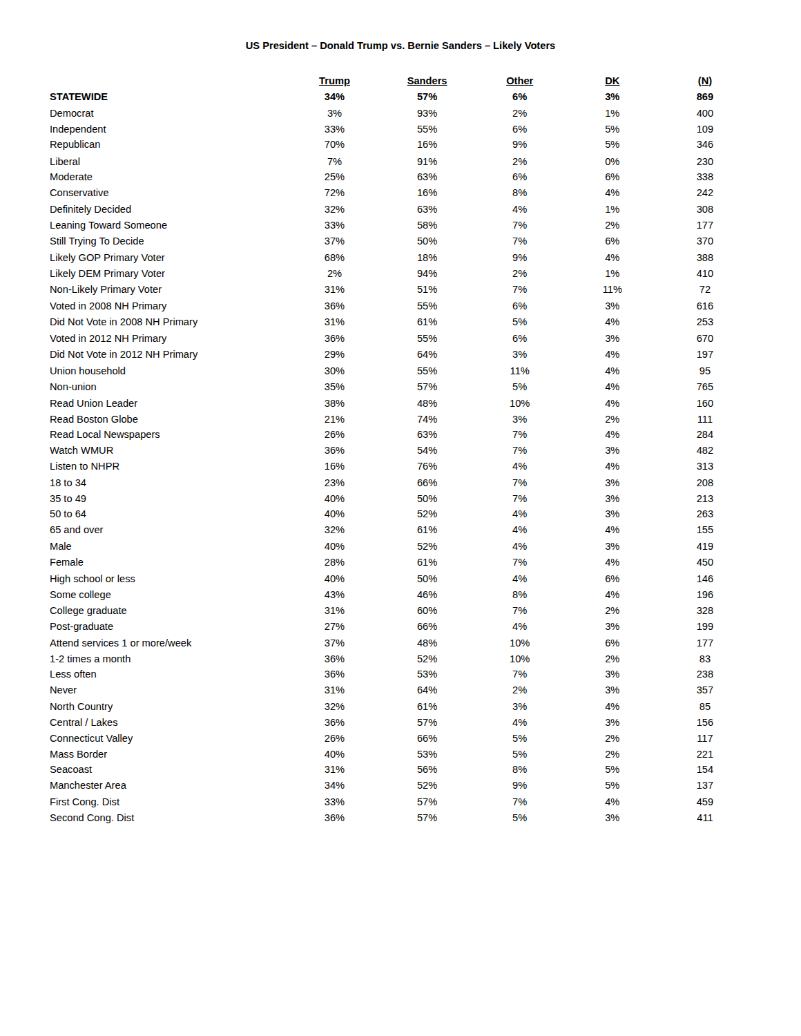US President – Donald Trump vs. Bernie Sanders – Likely Voters
| | Trump | Sanders | Other | DK | (N) |
| --- | --- | --- | --- | --- | --- |
| STATEWIDE | 34% | 57% | 6% | 3% | 869 |
| Democrat | 3% | 93% | 2% | 1% | 400 |
| Independent | 33% | 55% | 6% | 5% | 109 |
| Republican | 70% | 16% | 9% | 5% | 346 |
| Liberal | 7% | 91% | 2% | 0% | 230 |
| Moderate | 25% | 63% | 6% | 6% | 338 |
| Conservative | 72% | 16% | 8% | 4% | 242 |
| Definitely Decided | 32% | 63% | 4% | 1% | 308 |
| Leaning Toward Someone | 33% | 58% | 7% | 2% | 177 |
| Still Trying To Decide | 37% | 50% | 7% | 6% | 370 |
| Likely GOP Primary Voter | 68% | 18% | 9% | 4% | 388 |
| Likely DEM Primary Voter | 2% | 94% | 2% | 1% | 410 |
| Non-Likely Primary Voter | 31% | 51% | 7% | 11% | 72 |
| Voted in 2008 NH Primary | 36% | 55% | 6% | 3% | 616 |
| Did Not Vote in 2008 NH Primary | 31% | 61% | 5% | 4% | 253 |
| Voted in 2012 NH Primary | 36% | 55% | 6% | 3% | 670 |
| Did Not Vote in 2012 NH Primary | 29% | 64% | 3% | 4% | 197 |
| Union household | 30% | 55% | 11% | 4% | 95 |
| Non-union | 35% | 57% | 5% | 4% | 765 |
| Read Union Leader | 38% | 48% | 10% | 4% | 160 |
| Read Boston Globe | 21% | 74% | 3% | 2% | 111 |
| Read Local Newspapers | 26% | 63% | 7% | 4% | 284 |
| Watch WMUR | 36% | 54% | 7% | 3% | 482 |
| Listen to NHPR | 16% | 76% | 4% | 4% | 313 |
| 18 to 34 | 23% | 66% | 7% | 3% | 208 |
| 35 to 49 | 40% | 50% | 7% | 3% | 213 |
| 50 to 64 | 40% | 52% | 4% | 3% | 263 |
| 65 and over | 32% | 61% | 4% | 4% | 155 |
| Male | 40% | 52% | 4% | 3% | 419 |
| Female | 28% | 61% | 7% | 4% | 450 |
| High school or less | 40% | 50% | 4% | 6% | 146 |
| Some college | 43% | 46% | 8% | 4% | 196 |
| College graduate | 31% | 60% | 7% | 2% | 328 |
| Post-graduate | 27% | 66% | 4% | 3% | 199 |
| Attend services 1 or more/week | 37% | 48% | 10% | 6% | 177 |
| 1-2 times a month | 36% | 52% | 10% | 2% | 83 |
| Less often | 36% | 53% | 7% | 3% | 238 |
| Never | 31% | 64% | 2% | 3% | 357 |
| North Country | 32% | 61% | 3% | 4% | 85 |
| Central / Lakes | 36% | 57% | 4% | 3% | 156 |
| Connecticut Valley | 26% | 66% | 5% | 2% | 117 |
| Mass Border | 40% | 53% | 5% | 2% | 221 |
| Seacoast | 31% | 56% | 8% | 5% | 154 |
| Manchester Area | 34% | 52% | 9% | 5% | 137 |
| First Cong. Dist | 33% | 57% | 7% | 4% | 459 |
| Second Cong. Dist | 36% | 57% | 5% | 3% | 411 |